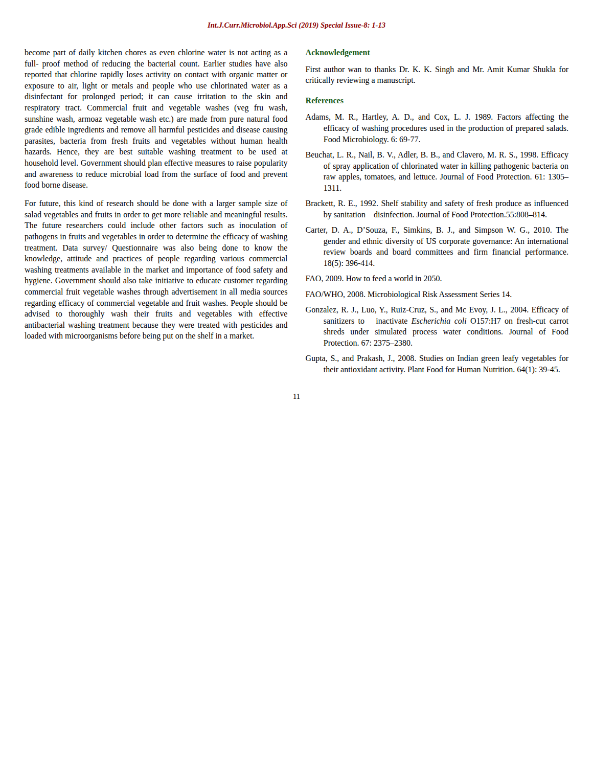Int.J.Curr.Microbiol.App.Sci (2019) Special Issue-8: 1-13
become part of daily kitchen chores as even chlorine water is not acting as a full- proof method of reducing the bacterial count. Earlier studies have also reported that chlorine rapidly loses activity on contact with organic matter or exposure to air, light or metals and people who use chlorinated water as a disinfectant for prolonged period; it can cause irritation to the skin and respiratory tract. Commercial fruit and vegetable washes (veg fru wash, sunshine wash, armoaz vegetable wash etc.) are made from pure natural food grade edible ingredients and remove all harmful pesticides and disease causing parasites, bacteria from fresh fruits and vegetables without human health hazards. Hence, they are best suitable washing treatment to be used at household level. Government should plan effective measures to raise popularity and awareness to reduce microbial load from the surface of food and prevent food borne disease.
For future, this kind of research should be done with a larger sample size of salad vegetables and fruits in order to get more reliable and meaningful results. The future researchers could include other factors such as inoculation of pathogens in fruits and vegetables in order to determine the efficacy of washing treatment. Data survey/ Questionnaire was also being done to know the knowledge, attitude and practices of people regarding various commercial washing treatments available in the market and importance of food safety and hygiene. Government should also take initiative to educate customer regarding commercial fruit vegetable washes through advertisement in all media sources regarding efficacy of commercial vegetable and fruit washes. People should be advised to thoroughly wash their fruits and vegetables with effective antibacterial washing treatment because they were treated with pesticides and loaded with microorganisms before being put on the shelf in a market.
Acknowledgement
First author wan to thanks Dr. K. K. Singh and Mr. Amit Kumar Shukla for critically reviewing a manuscript.
References
Adams, M. R., Hartley, A. D., and Cox, L. J. 1989. Factors affecting the efficacy of washing procedures used in the production of prepared salads. Food Microbiology. 6: 69-77.
Beuchat, L. R., Nail, B. V., Adler, B. B., and Clavero, M. R. S., 1998. Efficacy of spray application of chlorinated water in killing pathogenic bacteria on raw apples, tomatoes, and lettuce. Journal of Food Protection. 61: 1305–1311.
Brackett, R. E., 1992. Shelf stability and safety of fresh produce as influenced by sanitation disinfection. Journal of Food Protection.55:808–814.
Carter, D. A., D’Souza, F., Simkins, B. J., and Simpson W. G., 2010. The gender and ethnic diversity of US corporate governance: An international review boards and board committees and firm financial performance. 18(5): 396-414.
FAO, 2009. How to feed a world in 2050.
FAO/WHO, 2008. Microbiological Risk Assessment Series 14.
Gonzalez, R. J., Luo, Y., Ruiz-Cruz, S., and Mc Evoy, J. L., 2004. Efficacy of sanitizers to inactivate Escherichia coli O157:H7 on fresh-cut carrot shreds under simulated process water conditions. Journal of Food Protection. 67: 2375–2380.
Gupta, S., and Prakash, J., 2008. Studies on Indian green leafy vegetables for their antioxidant activity. Plant Food for Human Nutrition. 64(1): 39-45.
11